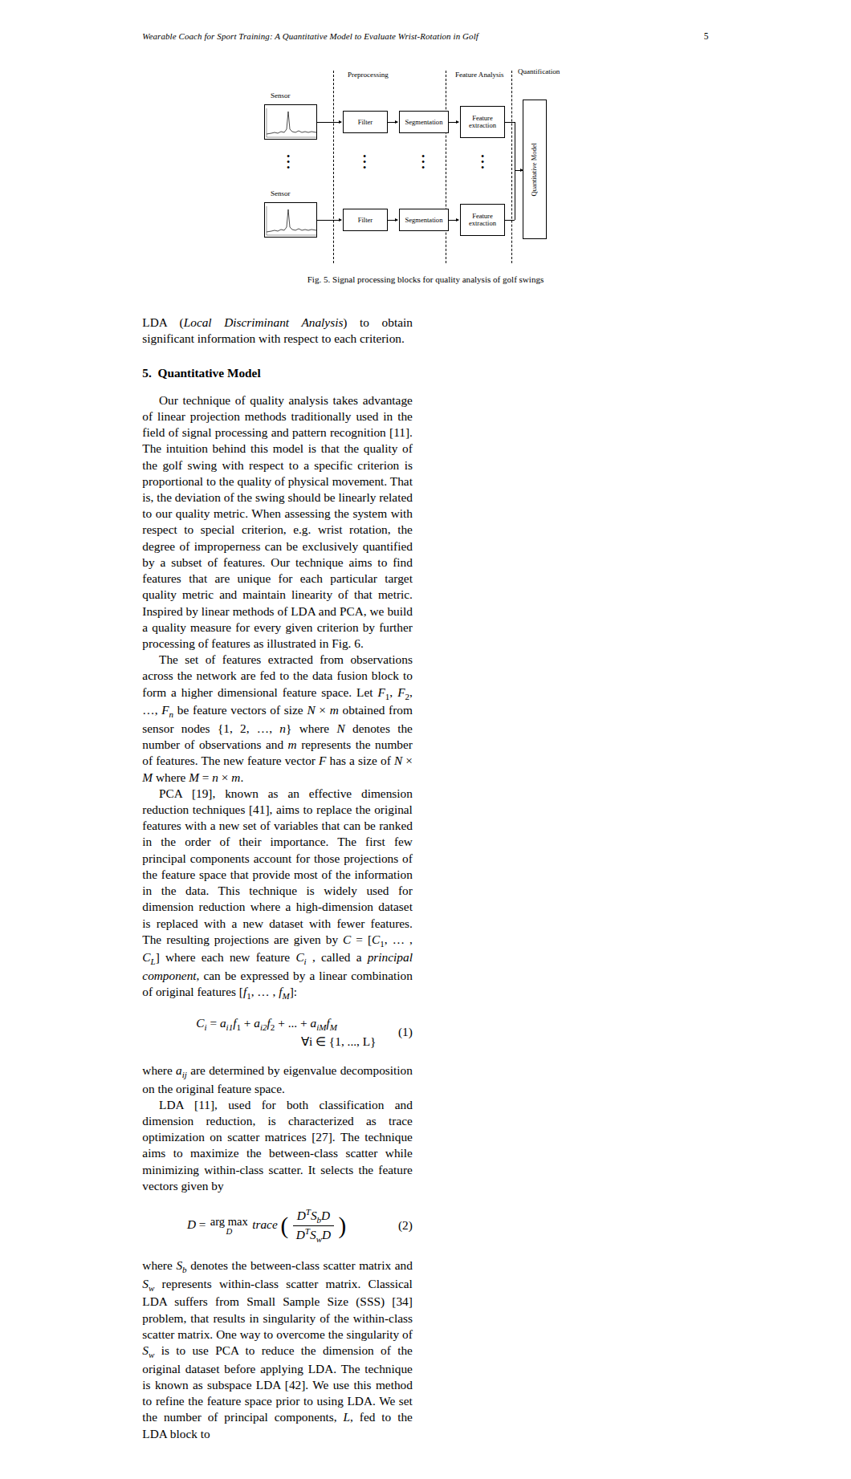Wearable Coach for Sport Training: A Quantitative Model to Evaluate Wrist-Rotation in Golf 5
Preprocessing Feature Analysis Quantification Sensor
Filter
Segmentation
Feature
extraction
Sensor
Filter
Segmentation
Feature
extraction
•
•
• •
•
• •
•
• •
•
•
Quantitative Model
Fig. 5. Signal processing blocks for quality analysis of golf swings
LDA (Local Discriminant Analysis) to obtain significant information with respect to each criterion.
5. Quantitative Model
Our technique of quality analysis takes advantage of linear projection methods traditionally used in the field of signal processing and pattern recognition [11]. The intuition behind this model is that the quality of the golf swing with respect to a specific criterion is proportional to the quality of physical movement. That is, the deviation of the swing should be linearly related to our quality metric. When assessing the system with respect to special criterion, e.g. wrist rotation, the degree of improperness can be exclusively quantified by a subset of features. Our technique aims to find features that are unique for each particular target quality metric and maintain linearity of that metric. Inspired by linear methods of LDA and PCA, we build a quality measure for every given criterion by further processing of features as illustrated in Fig. 6.
The set of features extracted from observations across the network are fed to the data fusion block to form a higher dimensional feature space. Let F1, F2, …, Fn be feature vectors of size N × m obtained from sensor nodes {1, 2, …, n} where N denotes the number of observations and m represents the number of features. The new feature vector F has a size of N × M where M = n × m.
PCA [19], known as an effective dimension reduction techniques [41], aims to replace the original features with a new set of variables that can be ranked in the order of their importance. The first few principal components account for those projections of the feature space that provide most of the information in the data. This technique is widely used for dimension reduction where a high-dimension dataset is replaced with a new dataset with fewer features. The resulting projections are given by C = [C1, … , CL] where each new feature Ci , called a principal component, can be expressed by a linear combination of original features [f1, … , fM]:
Ci = ai1f1 + ai2f2 + ... + aiMfM
∀i ∈ {1, ..., L}
(1)
where aij are determined by eigenvalue decomposition on the original feature space.
LDA [11], used for both classification and dimension reduction, is characterized as trace optimization on scatter matrices [27]. The technique aims to maximize the between-class scatter while minimizing within-class scatter. It selects the feature vectors given by
D = arg max D trace ( DTSbD DTSwD )
(2)
where Sb denotes the between-class scatter matrix and Sw represents within-class scatter matrix. Classical LDA suffers from Small Sample Size (SSS) [34] problem, that results in singularity of the within-class scatter matrix. One way to overcome the singularity of Sw is to use PCA to reduce the dimension of the original dataset before applying LDA. The technique is known as subspace LDA [42]. We use this method to refine the feature space prior to using LDA. We set the number of principal components, L, fed to the LDA block to